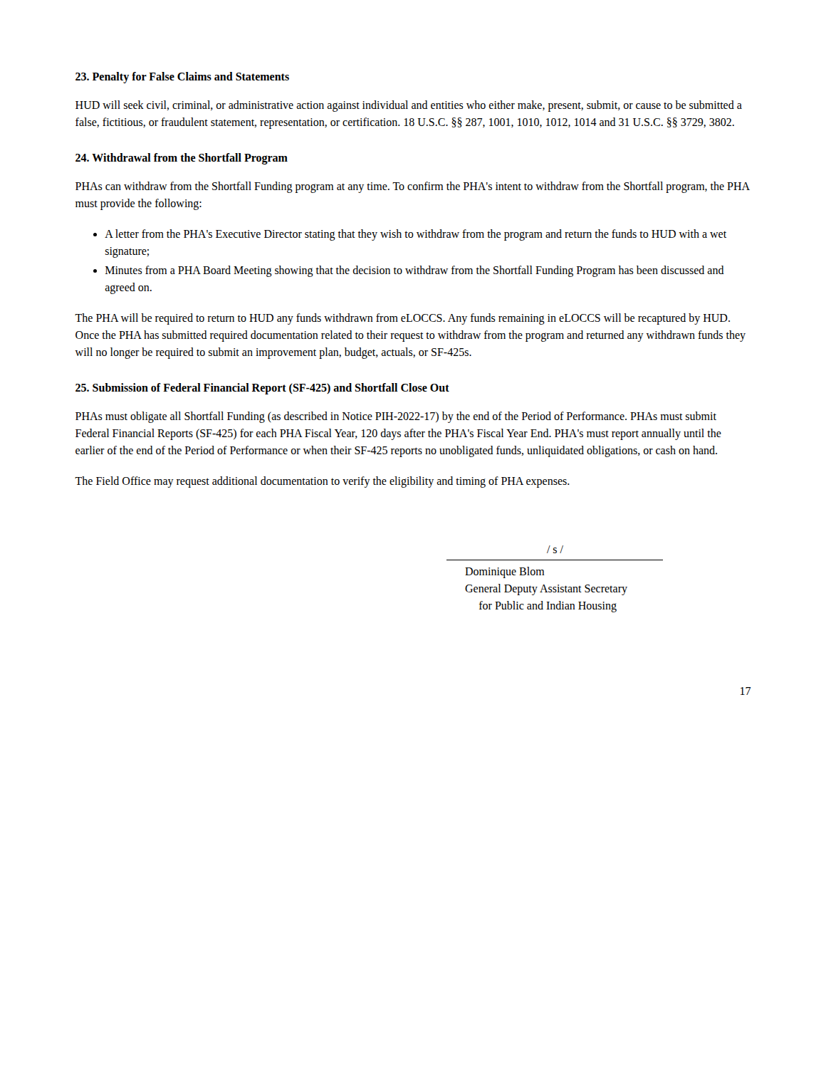23. Penalty for False Claims and Statements
HUD will seek civil, criminal, or administrative action against individual and entities who either make, present, submit, or cause to be submitted a false, fictitious, or fraudulent statement, representation, or certification. 18 U.S.C. §§ 287, 1001, 1010, 1012, 1014 and 31 U.S.C. §§ 3729, 3802.
24. Withdrawal from the Shortfall Program
PHAs can withdraw from the Shortfall Funding program at any time. To confirm the PHA's intent to withdraw from the Shortfall program, the PHA must provide the following:
A letter from the PHA's Executive Director stating that they wish to withdraw from the program and return the funds to HUD with a wet signature;
Minutes from a PHA Board Meeting showing that the decision to withdraw from the Shortfall Funding Program has been discussed and agreed on.
The PHA will be required to return to HUD any funds withdrawn from eLOCCS. Any funds remaining in eLOCCS will be recaptured by HUD. Once the PHA has submitted required documentation related to their request to withdraw from the program and returned any withdrawn funds they will no longer be required to submit an improvement plan, budget, actuals, or SF-425s.
25. Submission of Federal Financial Report (SF-425) and Shortfall Close Out
PHAs must obligate all Shortfall Funding (as described in Notice PIH-2022-17) by the end of the Period of Performance. PHAs must submit Federal Financial Reports (SF-425) for each PHA Fiscal Year, 120 days after the PHA's Fiscal Year End. PHA's must report annually until the earlier of the end of the Period of Performance or when their SF-425 reports no unobligated funds, unliquidated obligations, or cash on hand.
The Field Office may request additional documentation to verify the eligibility and timing of PHA expenses.
/ s /
Dominique Blom
General Deputy Assistant Secretary
for Public and Indian Housing
17